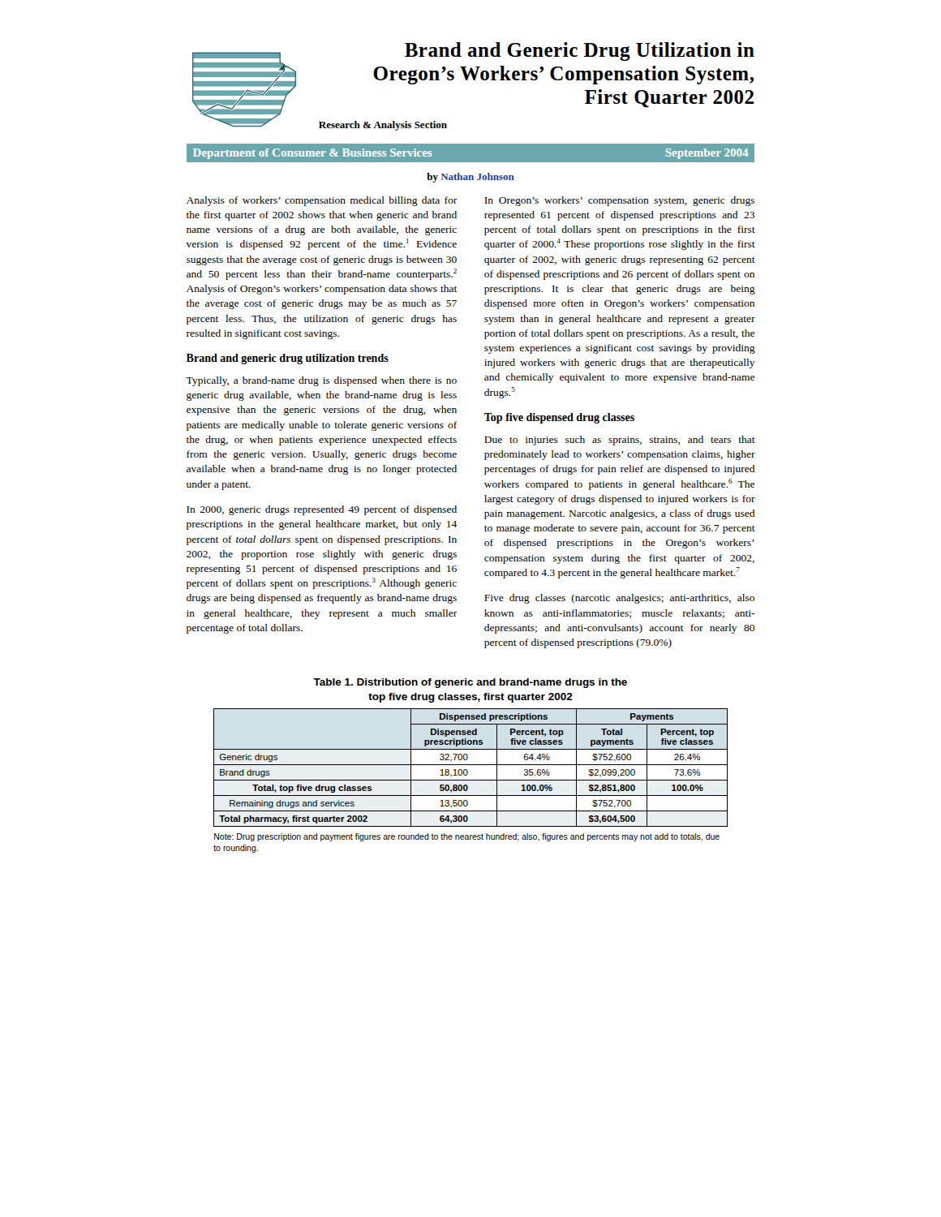Brand and Generic Drug Utilization in
Oregon’s Workers’ Compensation System,
First Quarter 2002
Research & Analysis Section
Department of Consumer & Business Services September 2004
by Nathan Johnson
Analysis of workers’ compensation medical billing data for the first quarter of 2002 shows that when generic and brand name versions of a drug are both available, the generic version is dispensed 92 percent of the time.1 Evidence suggests that the average cost of generic drugs is between 30 and 50 percent less than their brand-name counterparts.2 Analysis of Oregon’s workers’ compensation data shows that the average cost of generic drugs may be as much as 57 percent less. Thus, the utilization of generic drugs has resulted in significant cost savings.
Brand and generic drug utilization trends
Typically, a brand-name drug is dispensed when there is no generic drug available, when the brand-name drug is less expensive than the generic versions of the drug, when patients are medically unable to tolerate generic versions of the drug, or when patients experience unexpected effects from the generic version. Usually, generic drugs become available when a brand-name drug is no longer protected under a patent.
In 2000, generic drugs represented 49 percent of dispensed prescriptions in the general healthcare market, but only 14 percent of total dollars spent on dispensed prescriptions. In 2002, the proportion rose slightly with generic drugs representing 51 percent of dispensed prescriptions and 16 percent of dollars spent on prescriptions.3 Although generic drugs are being dispensed as frequently as brand-name drugs in general healthcare, they represent a much smaller percentage of total dollars.
In Oregon’s workers’ compensation system, generic drugs represented 61 percent of dispensed prescriptions and 23 percent of total dollars spent on prescriptions in the first quarter of 2000.4 These proportions rose slightly in the first quarter of 2002, with generic drugs representing 62 percent of dispensed prescriptions and 26 percent of dollars spent on prescriptions. It is clear that generic drugs are being dispensed more often in Oregon’s workers’ compensation system than in general healthcare and represent a greater portion of total dollars spent on prescriptions. As a result, the system experiences a significant cost savings by providing injured workers with generic drugs that are therapeutically and chemically equivalent to more expensive brand-name drugs.5
Top five dispensed drug classes
Due to injuries such as sprains, strains, and tears that predominately lead to workers’ compensation claims, higher percentages of drugs for pain relief are dispensed to injured workers compared to patients in general healthcare.6 The largest category of drugs dispensed to injured workers is for pain management. Narcotic analgesics, a class of drugs used to manage moderate to severe pain, account for 36.7 percent of dispensed prescriptions in the Oregon’s workers’ compensation system during the first quarter of 2002, compared to 4.3 percent in the general healthcare market.7
Five drug classes (narcotic analgesics; anti-arthritics, also known as anti-inflammatories; muscle relaxants; anti-depressants; and anti-convulsants) account for nearly 80 percent of dispensed prescriptions (79.0%)
Table 1. Distribution of generic and brand-name drugs in the
top five drug classes, first quarter 2002
| | Dispensed prescriptions | Payments |
| --- | --- | --- |
| Dispensed prescriptions | Percent, top five classes | Total payments | Percent, top five classes |
| Generic drugs | 32,700 | 64.4% | $752,600 | 26.4% |
| Brand drugs | 18,100 | 35.6% | $2,099,200 | 73.6% |
| Total, top five drug classes | 50,800 | 100.0% | $2,851,800 | 100.0% |
| Remaining drugs and services | 13,500 | | $752,700 | |
| Total pharmacy, first quarter 2002 | 64,300 | | $3,604,500 | |
Note: Drug prescription and payment figures are rounded to the nearest hundred; also, figures and percents may not add to totals, due to rounding.